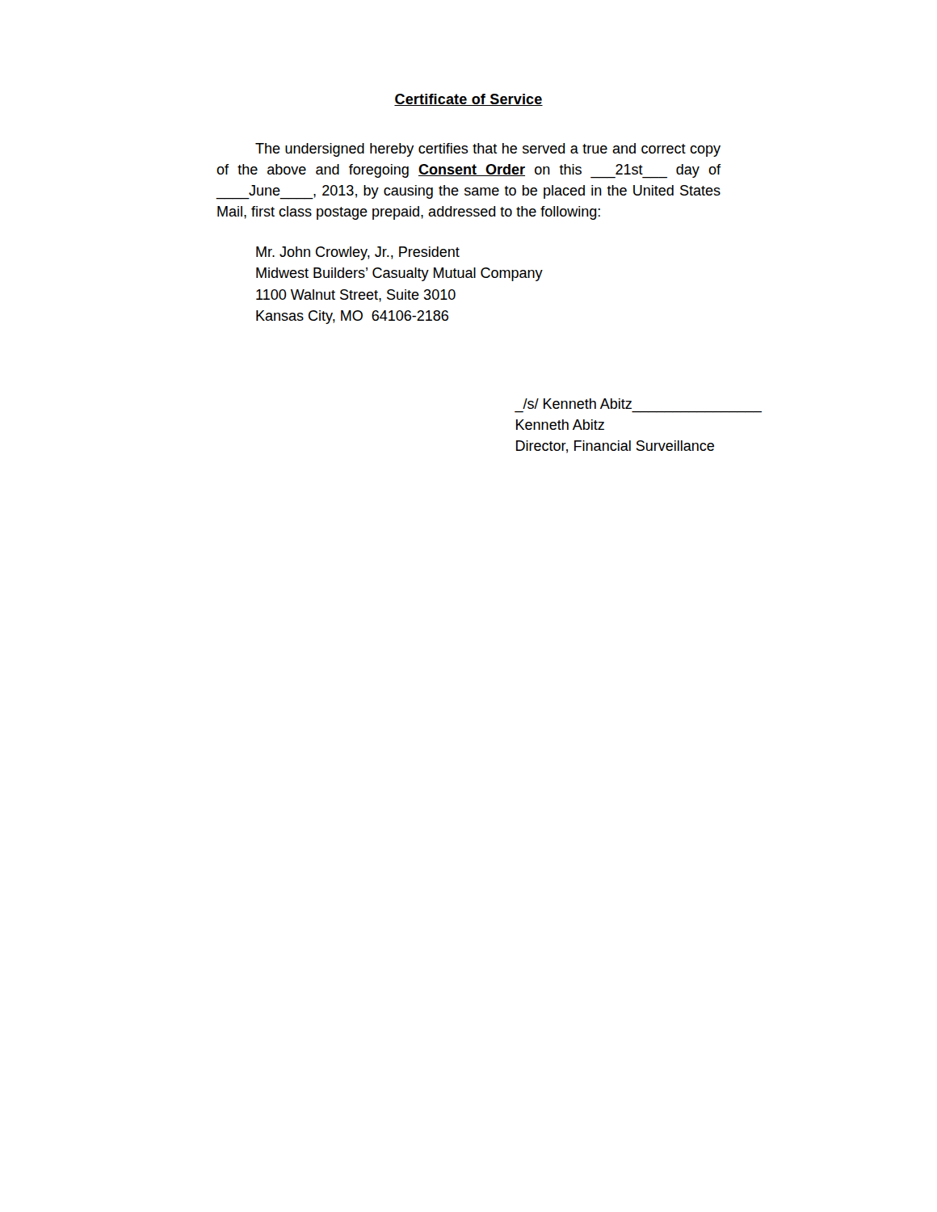Certificate of Service
The undersigned hereby certifies that he served a true and correct copy of the above and foregoing Consent Order on this ___21st___ day of ____June____, 2013, by causing the same to be placed in the United States Mail, first class postage prepaid, addressed to the following:
Mr. John Crowley, Jr., President
Midwest Builders’ Casualty Mutual Company
1100 Walnut Street, Suite 3010
Kansas City, MO 64106-2186
_/s/ Kenneth Abitz________________
Kenneth Abitz
Director, Financial Surveillance